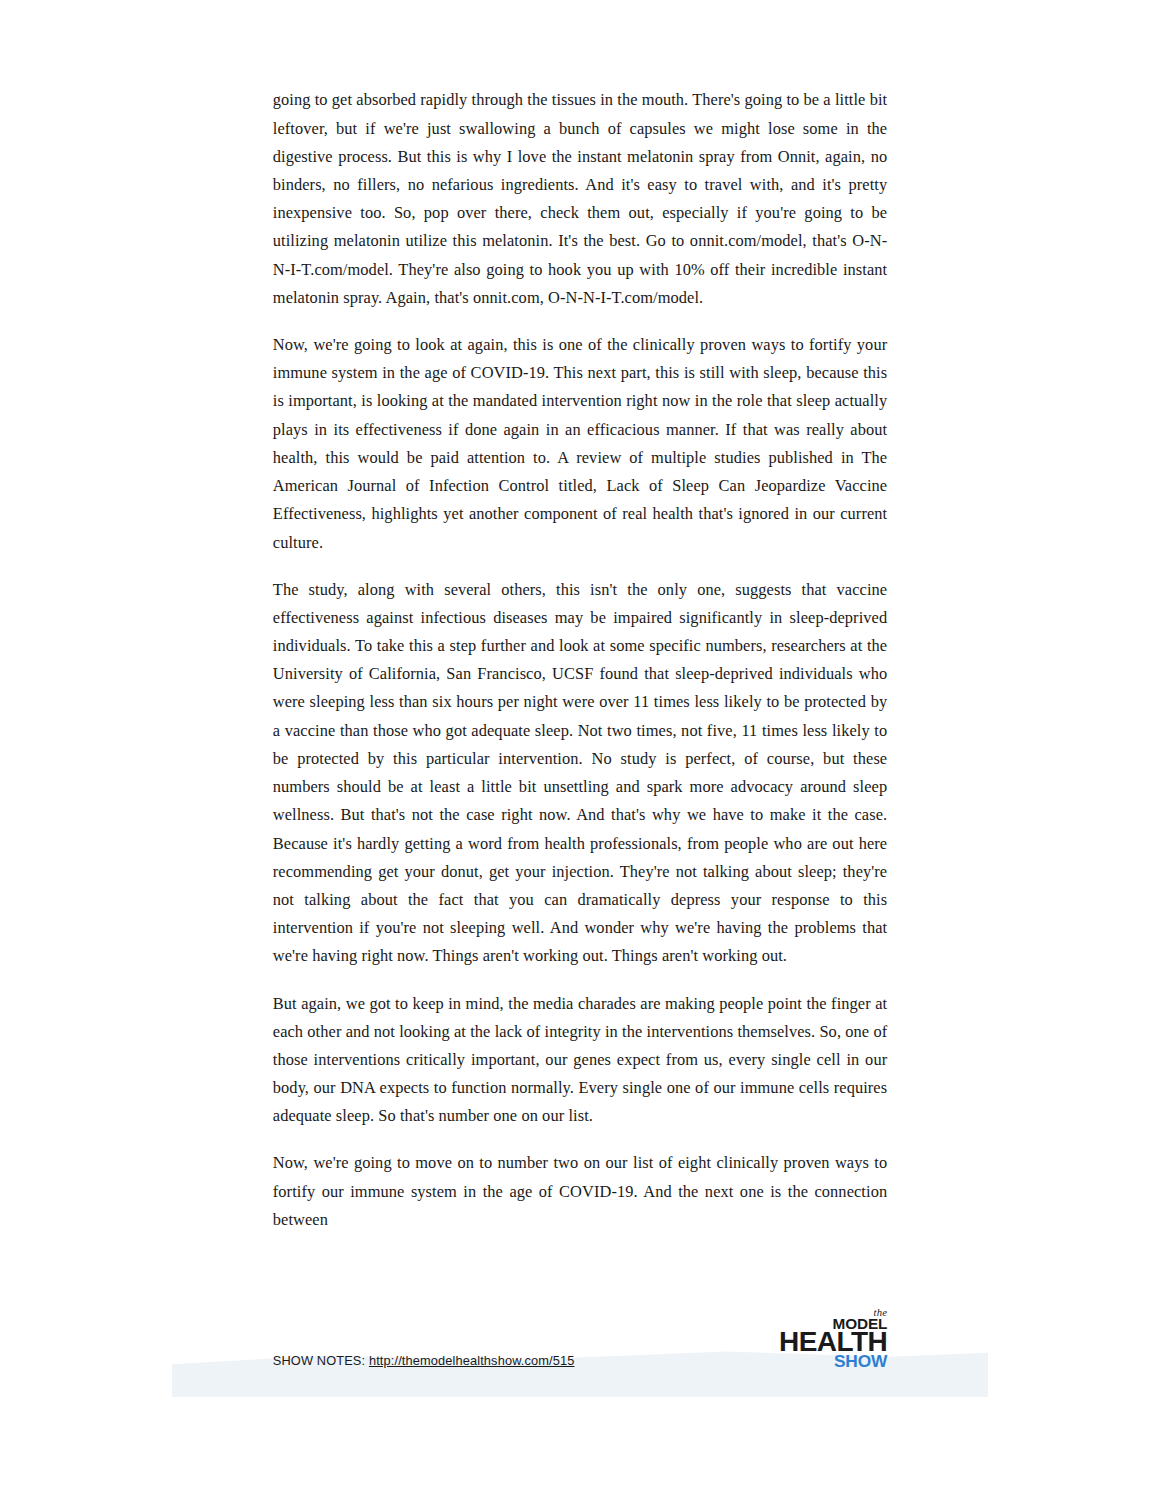going to get absorbed rapidly through the tissues in the mouth. There's going to be a little bit leftover, but if we're just swallowing a bunch of capsules we might lose some in the digestive process. But this is why I love the instant melatonin spray from Onnit, again, no binders, no fillers, no nefarious ingredients. And it's easy to travel with, and it's pretty inexpensive too. So, pop over there, check them out, especially if you're going to be utilizing melatonin utilize this melatonin. It's the best. Go to onnit.com/model, that's O-N-N-I-T.com/model. They're also going to hook you up with 10% off their incredible instant melatonin spray. Again, that's onnit.com, O-N-N-I-T.com/model.
Now, we're going to look at again, this is one of the clinically proven ways to fortify your immune system in the age of COVID-19. This next part, this is still with sleep, because this is important, is looking at the mandated intervention right now in the role that sleep actually plays in its effectiveness if done again in an efficacious manner. If that was really about health, this would be paid attention to. A review of multiple studies published in The American Journal of Infection Control titled, Lack of Sleep Can Jeopardize Vaccine Effectiveness, highlights yet another component of real health that's ignored in our current culture.
The study, along with several others, this isn't the only one, suggests that vaccine effectiveness against infectious diseases may be impaired significantly in sleep-deprived individuals. To take this a step further and look at some specific numbers, researchers at the University of California, San Francisco, UCSF found that sleep-deprived individuals who were sleeping less than six hours per night were over 11 times less likely to be protected by a vaccine than those who got adequate sleep. Not two times, not five, 11 times less likely to be protected by this particular intervention. No study is perfect, of course, but these numbers should be at least a little bit unsettling and spark more advocacy around sleep wellness. But that's not the case right now. And that's why we have to make it the case. Because it's hardly getting a word from health professionals, from people who are out here recommending get your donut, get your injection. They're not talking about sleep; they're not talking about the fact that you can dramatically depress your response to this intervention if you're not sleeping well. And wonder why we're having the problems that we're having right now. Things aren't working out. Things aren't working out.
But again, we got to keep in mind, the media charades are making people point the finger at each other and not looking at the lack of integrity in the interventions themselves. So, one of those interventions critically important, our genes expect from us, every single cell in our body, our DNA expects to function normally. Every single one of our immune cells requires adequate sleep. So that's number one on our list.
Now, we're going to move on to number two on our list of eight clinically proven ways to fortify our immune system in the age of COVID-19. And the next one is the connection between
SHOW NOTES: http://themodelhealthshow.com/515
the MODEL HEALTH SHOW